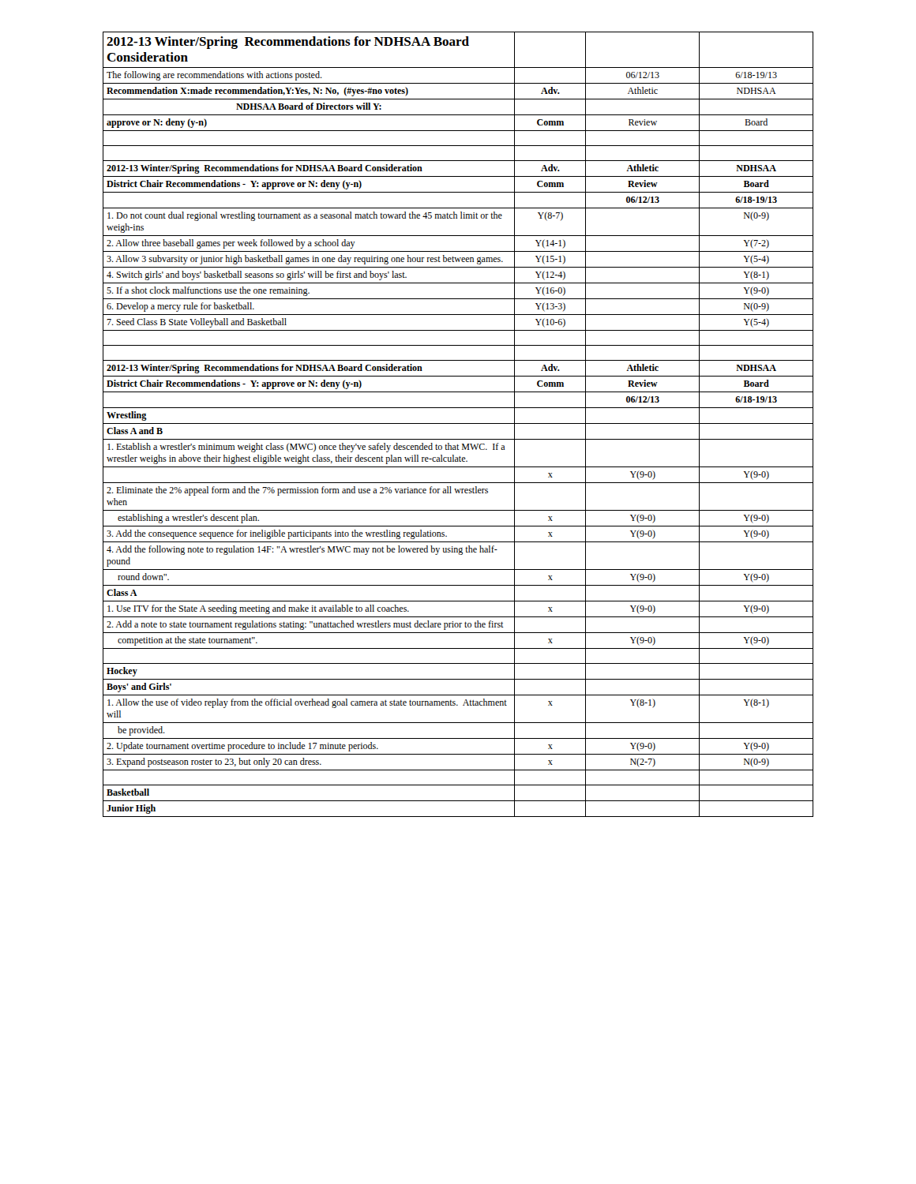| 2012-13 Winter/Spring Recommendations for NDHSAA Board Consideration | | | |
| The following are recommendations with actions posted. | | 06/12/13 | 6/18-19/13 |
| Recommendation X:made recommendation,Y:Yes, N: No, (#yes-#no votes) | Adv. | Athletic | NDHSAA |
| NDHSAA Board of Directors will Y: | | | |
| approve or N: deny (y-n) | Comm | Review | Board |
| 2012-13 Winter/Spring Recommendations for NDHSAA Board Consideration | Adv. | Athletic | NDHSAA |
| District Chair Recommendations - Y: approve or N: deny (y-n) | Comm | Review | Board |
| | | 06/12/13 | 6/18-19/13 |
| 1. Do not count dual regional wrestling tournament as a seasonal match toward the 45 match limit or the weigh-ins | Y(8-7) | | N(0-9) |
| 2. Allow three baseball games per week followed by a school day | Y(14-1) | | Y(7-2) |
| 3. Allow 3 subvarsity or junior high basketball games in one day requiring one hour rest between games. | Y(15-1) | | Y(5-4) |
| 4. Switch girls' and boys' basketball seasons so girls' will be first and boys' last. | Y(12-4) | | Y(8-1) |
| 5. If a shot clock malfunctions use the one remaining. | Y(16-0) | | Y(9-0) |
| 6. Develop a mercy rule for basketball. | Y(13-3) | | N(0-9) |
| 7. Seed Class B State Volleyball and Basketball | Y(10-6) | | Y(5-4) |
| 2012-13 Winter/Spring Recommendations for NDHSAA Board Consideration | Adv. | Athletic | NDHSAA |
| District Chair Recommendations - Y: approve or N: deny (y-n) | Comm | Review | Board |
| | | 06/12/13 | 6/18-19/13 |
| Wrestling | | | |
| Class A and B | | | |
| 1. Establish a wrestler's minimum weight class (MWC) once they've safely descended to that MWC. If a wrestler weighs in above their highest eligible weight class, their descent plan will re-calculate. | | | |
| | x | Y(9-0) | Y(9-0) |
| 2. Eliminate the 2% appeal form and the 7% permission form and use a 2% variance for all wrestlers when | | | |
| establishing a wrestler's descent plan. | x | Y(9-0) | Y(9-0) |
| 3. Add the consequence sequence for ineligible participants into the wrestling regulations. | x | Y(9-0) | Y(9-0) |
| 4. Add the following note to regulation 14F: "A wrestler's MWC may not be lowered by using the half-pound | | | |
| round down". | x | Y(9-0) | Y(9-0) |
| Class A | | | |
| 1. Use ITV for the State A seeding meeting and make it available to all coaches. | x | Y(9-0) | Y(9-0) |
| 2. Add a note to state tournament regulations stating: "unattached wrestlers must declare prior to the first | | | |
| competition at the state tournament". | x | Y(9-0) | Y(9-0) |
| Hockey | | | |
| Boys' and Girls' | | | |
| 1. Allow the use of video replay from the official overhead goal camera at state tournaments. Attachment will | x | Y(8-1) | Y(8-1) |
| be provided. | | | |
| 2. Update tournament overtime procedure to include 17 minute periods. | x | Y(9-0) | Y(9-0) |
| 3. Expand postseason roster to 23, but only 20 can dress. | x | N(2-7) | N(0-9) |
| Basketball | | | |
| Junior High | | | |